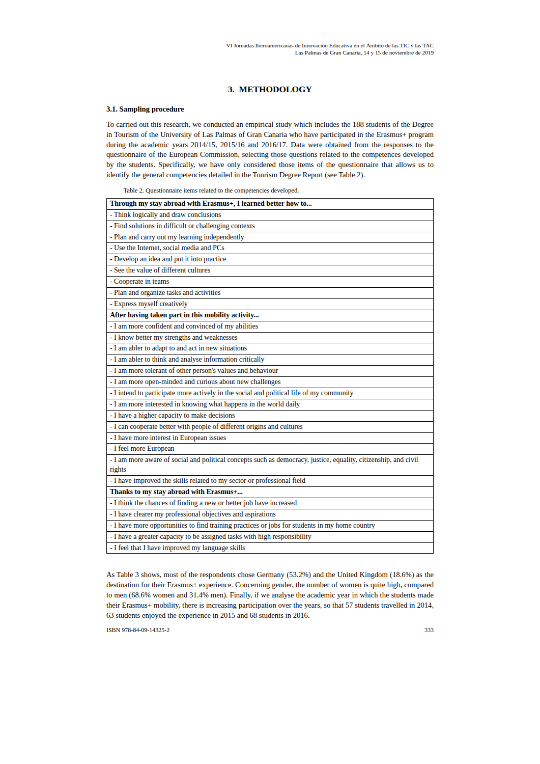VI Jornadas Iberoamericanas de Innovación Educativa en el Ámbito de las TIC y las TAC
Las Palmas de Gran Canaria, 14 y 15 de noviembre de 2019
3. METHODOLOGY
3.1. Sampling procedure
To carried out this research, we conducted an empirical study which includes the 188 students of the Degree in Tourism of the University of Las Palmas of Gran Canaria who have participated in the Erasmus+ program during the academic years 2014/15, 2015/16 and 2016/17. Data were obtained from the responses to the questionnaire of the European Commission, selecting those questions related to the competences developed by the students. Specifically, we have only considered those items of the questionnaire that allows us to identify the general competencies detailed in the Tourism Degree Report (see Table 2).
Table 2. Questionnaire items related to the competencies developed.
| Through my stay abroad with Erasmus+, I learned better how to... |
| - Think logically and draw conclusions |
| - Find solutions in difficult or challenging contexts |
| - Plan and carry out my learning independently |
| - Use the Internet, social media and PCs |
| - Develop an idea and put it into practice |
| - See the value of different cultures |
| - Cooperate in teams |
| - Plan and organize tasks and activities |
| - Express myself creatively |
| After having taken part in this mobility activity... |
| - I am more confident and convinced of my abilities |
| - I know better my strengths and weaknesses |
| - I am abler to adapt to and act in new situations |
| - I am abler to think and analyse information critically |
| - I am more tolerant of other person's values and behaviour |
| - I am more open-minded and curious about new challenges |
| - I intend to participate more actively in the social and political life of my community |
| - I am more interested in knowing what happens in the world daily |
| - I have a higher capacity to make decisions |
| - I can cooperate better with people of different origins and cultures |
| - I have more interest in European issues |
| - I feel more European |
| - I am more aware of social and political concepts such as democracy, justice, equality, citizenship, and civil rights |
| - I have improved the skills related to my sector or professional field |
| Thanks to my stay abroad with Erasmus+... |
| - I think the chances of finding a new or better job have increased |
| - I have clearer my professional objectives and aspirations |
| - I have more opportunities to find training practices or jobs for students in my home country |
| - I have a greater capacity to be assigned tasks with high responsibility |
| - I feel that I have improved my language skills |
As Table 3 shows, most of the respondents chose Germany (53.2%) and the United Kingdom (18.6%) as the destination for their Erasmus+ experience. Concerning gender, the number of women is quite high, compared to men (68.6% women and 31.4% men). Finally, if we analyse the academic year in which the students made their Erasmus+ mobility, there is increasing participation over the years, so that 57 students travelled in 2014, 63 students enjoyed the experience in 2015 and 68 students in 2016.
ISBN 978-84-09-14325-2 333